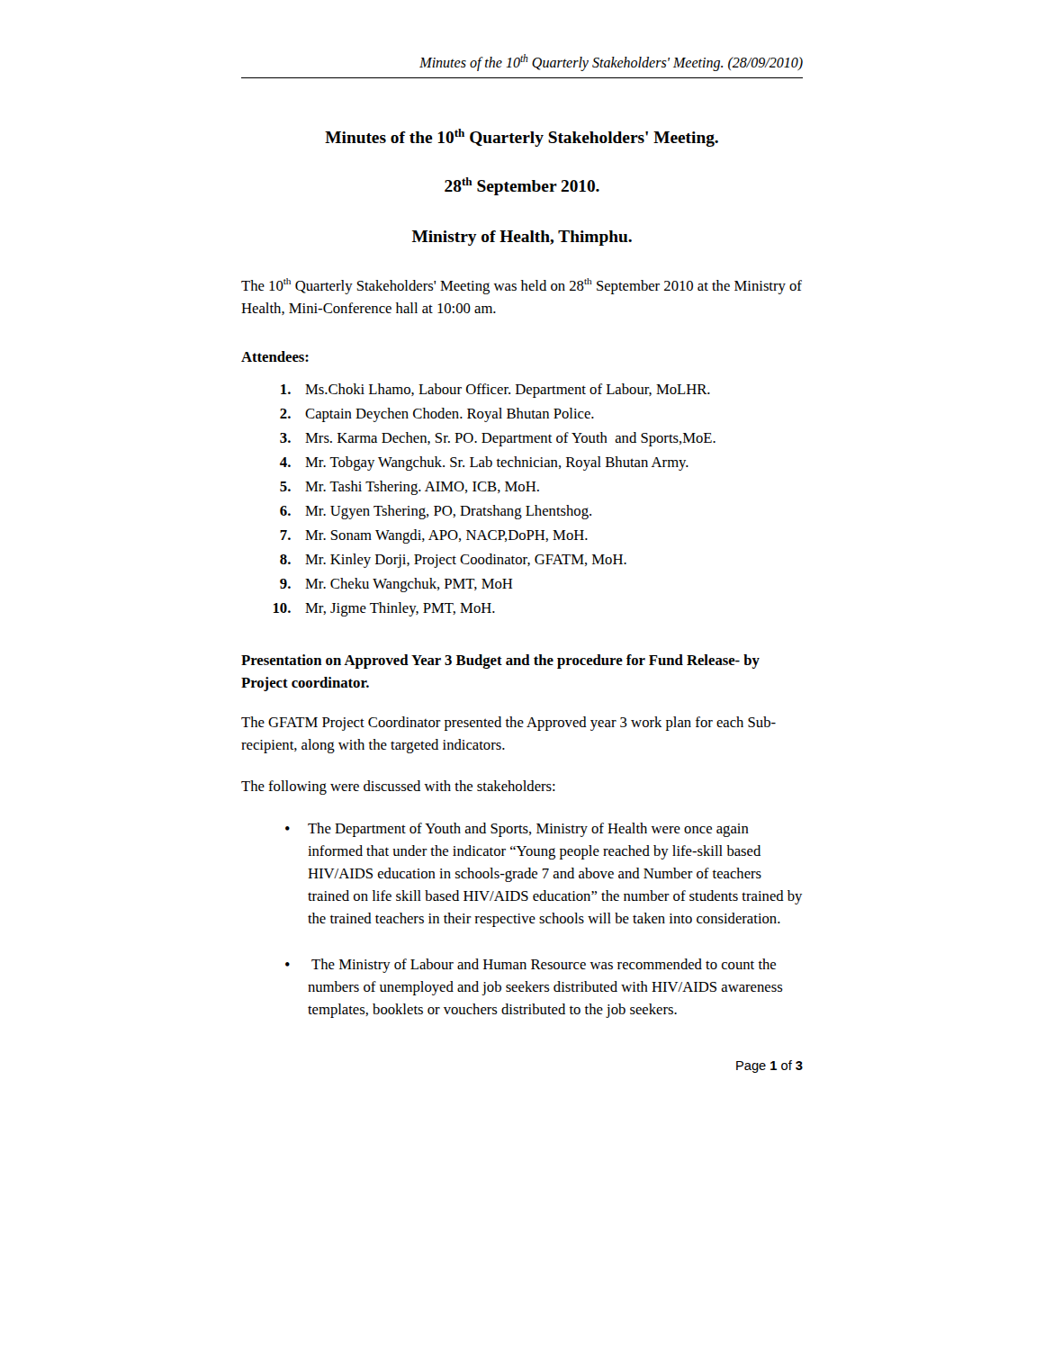Minutes of the 10th Quarterly Stakeholders' Meeting. (28/09/2010)
Minutes of the 10th Quarterly Stakeholders' Meeting.
28th September 2010.
Ministry of Health, Thimphu.
The 10th Quarterly Stakeholders' Meeting was held on 28th September 2010 at the Ministry of Health, Mini-Conference hall at 10:00 am.
Attendees:
Ms.Choki Lhamo, Labour Officer. Department of Labour, MoLHR.
Captain Deychen Choden. Royal Bhutan Police.
Mrs. Karma Dechen, Sr. PO. Department of Youth and Sports,MoE.
Mr. Tobgay Wangchuk. Sr. Lab technician, Royal Bhutan Army.
Mr. Tashi Tshering. AIMO, ICB, MoH.
Mr. Ugyen Tshering, PO, Dratshang Lhentshog.
Mr. Sonam Wangdi, APO, NACP,DoPH, MoH.
Mr. Kinley Dorji, Project Coodinator, GFATM, MoH.
Mr. Cheku Wangchuk, PMT, MoH
Mr, Jigme Thinley, PMT, MoH.
Presentation on Approved Year 3 Budget and the procedure for Fund Release- by Project coordinator.
The GFATM Project Coordinator presented the Approved year 3 work plan for each Sub-recipient, along with the targeted indicators.
The following were discussed with the stakeholders:
The Department of Youth and Sports, Ministry of Health were once again informed that under the indicator “Young people reached by life-skill based HIV/AIDS education in schools-grade 7 and above and Number of teachers trained on life skill based HIV/AIDS education” the number of students trained by the trained teachers in their respective schools will be taken into consideration.
The Ministry of Labour and Human Resource was recommended to count the numbers of unemployed and job seekers distributed with HIV/AIDS awareness templates, booklets or vouchers distributed to the job seekers.
Page 1 of 3